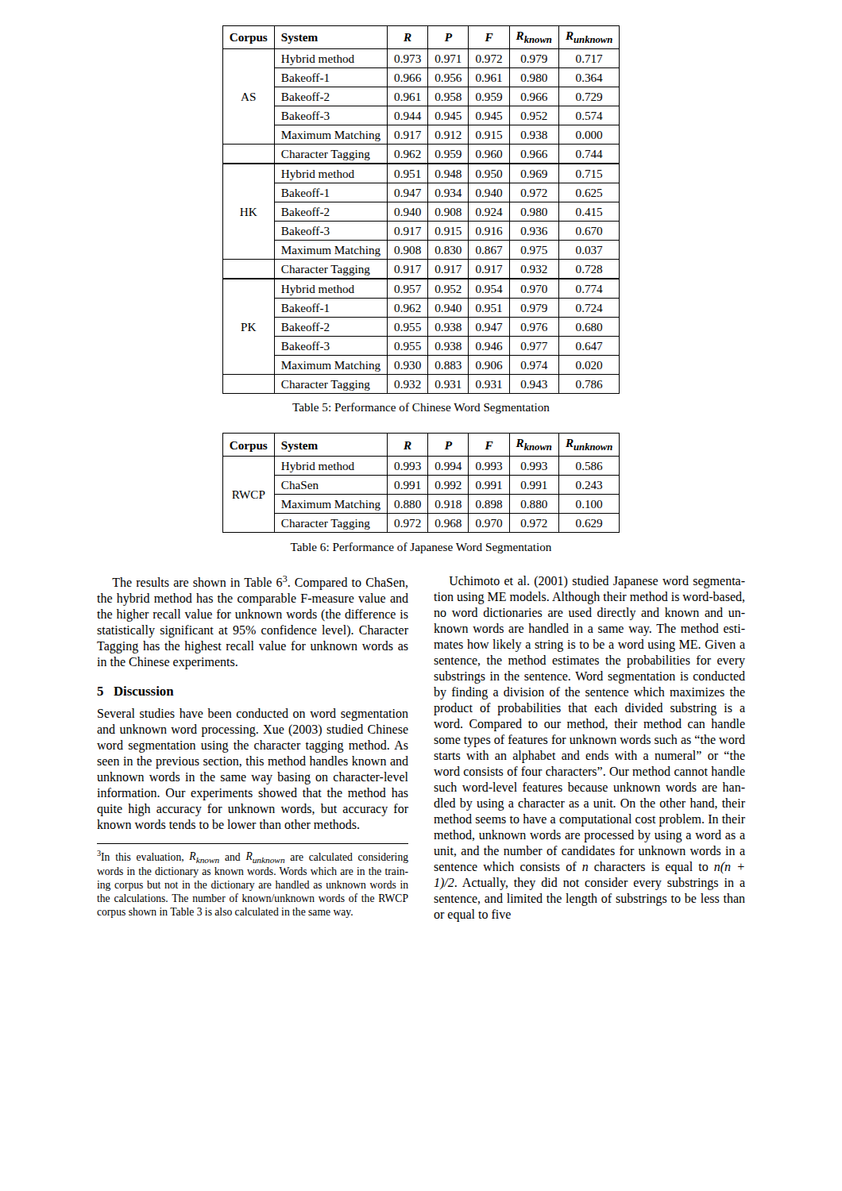| Corpus | System | R | P | F | R known | R unknown |
| --- | --- | --- | --- | --- | --- | --- |
| AS | Hybrid method | 0.973 | 0.971 | 0.972 | 0.979 | 0.717 |
| Bakeoff-1 | 0.966 | 0.956 | 0.961 | 0.980 | 0.364 |
| Bakeoff-2 | 0.961 | 0.958 | 0.959 | 0.966 | 0.729 |
| Bakeoff-3 | 0.944 | 0.945 | 0.945 | 0.952 | 0.574 |
| Maximum Matching | 0.917 | 0.912 | 0.915 | 0.938 | 0.000 |
| | Character Tagging | 0.962 | 0.959 | 0.960 | 0.966 | 0.744 |
| HK | Hybrid method | 0.951 | 0.948 | 0.950 | 0.969 | 0.715 |
| Bakeoff-1 | 0.947 | 0.934 | 0.940 | 0.972 | 0.625 |
| Bakeoff-2 | 0.940 | 0.908 | 0.924 | 0.980 | 0.415 |
| Bakeoff-3 | 0.917 | 0.915 | 0.916 | 0.936 | 0.670 |
| Maximum Matching | 0.908 | 0.830 | 0.867 | 0.975 | 0.037 |
| | Character Tagging | 0.917 | 0.917 | 0.917 | 0.932 | 0.728 |
| PK | Hybrid method | 0.957 | 0.952 | 0.954 | 0.970 | 0.774 |
| Bakeoff-1 | 0.962 | 0.940 | 0.951 | 0.979 | 0.724 |
| Bakeoff-2 | 0.955 | 0.938 | 0.947 | 0.976 | 0.680 |
| Bakeoff-3 | 0.955 | 0.938 | 0.946 | 0.977 | 0.647 |
| Maximum Matching | 0.930 | 0.883 | 0.906 | 0.974 | 0.020 |
| | Character Tagging | 0.932 | 0.931 | 0.931 | 0.943 | 0.786 |
Table 5: Performance of Chinese Word Segmentation
| Corpus | System | R | P | F | R known | R unknown |
| --- | --- | --- | --- | --- | --- | --- |
| RWCP | Hybrid method | 0.993 | 0.994 | 0.993 | 0.993 | 0.586 |
| ChaSen | 0.991 | 0.992 | 0.991 | 0.991 | 0.243 |
| Maximum Matching | 0.880 | 0.918 | 0.898 | 0.880 | 0.100 |
| Character Tagging | 0.972 | 0.968 | 0.970 | 0.972 | 0.629 |
Table 6: Performance of Japanese Word Segmentation
The results are shown in Table 63. Compared to ChaSen, the hybrid method has the comparable F-measure value and the higher recall value for unknown words (the difference is statistically significant at 95% confidence level). Character Tagging has the highest recall value for unknown words as in the Chinese experiments.
5 Discussion
Several studies have been conducted on word segmentation and unknown word processing. Xue (2003) studied Chinese word segmentation using the character tagging method. As seen in the previous section, this method handles known and unknown words in the same way basing on character-level information. Our experiments showed that the method has quite high accuracy for unknown words, but accuracy for known words tends to be lower than other methods.
3In this evaluation, Rknown and Runknown are calculated considering words in the dictionary as known words. Words which are in the training corpus but not in the dictionary are handled as unknown words in the calculations. The number of known/unknown words of the RWCP corpus shown in Table 3 is also calculated in the same way.
Uchimoto et al. (2001) studied Japanese word segmentation using ME models. Although their method is word-based, no word dictionaries are used directly and known and unknown words are handled in a same way. The method estimates how likely a string is to be a word using ME. Given a sentence, the method estimates the probabilities for every substrings in the sentence. Word segmentation is conducted by finding a division of the sentence which maximizes the product of probabilities that each divided substring is a word. Compared to our method, their method can handle some types of features for unknown words such as “the word starts with an alphabet and ends with a numeral” or “the word consists of four characters”. Our method cannot handle such word-level features because unknown words are handled by using a character as a unit. On the other hand, their method seems to have a computational cost problem. In their method, unknown words are processed by using a word as a unit, and the number of candidates for unknown words in a sentence which consists of n characters is equal to n(n + 1)/2. Actually, they did not consider every substrings in a sentence, and limited the length of substrings to be less than or equal to five